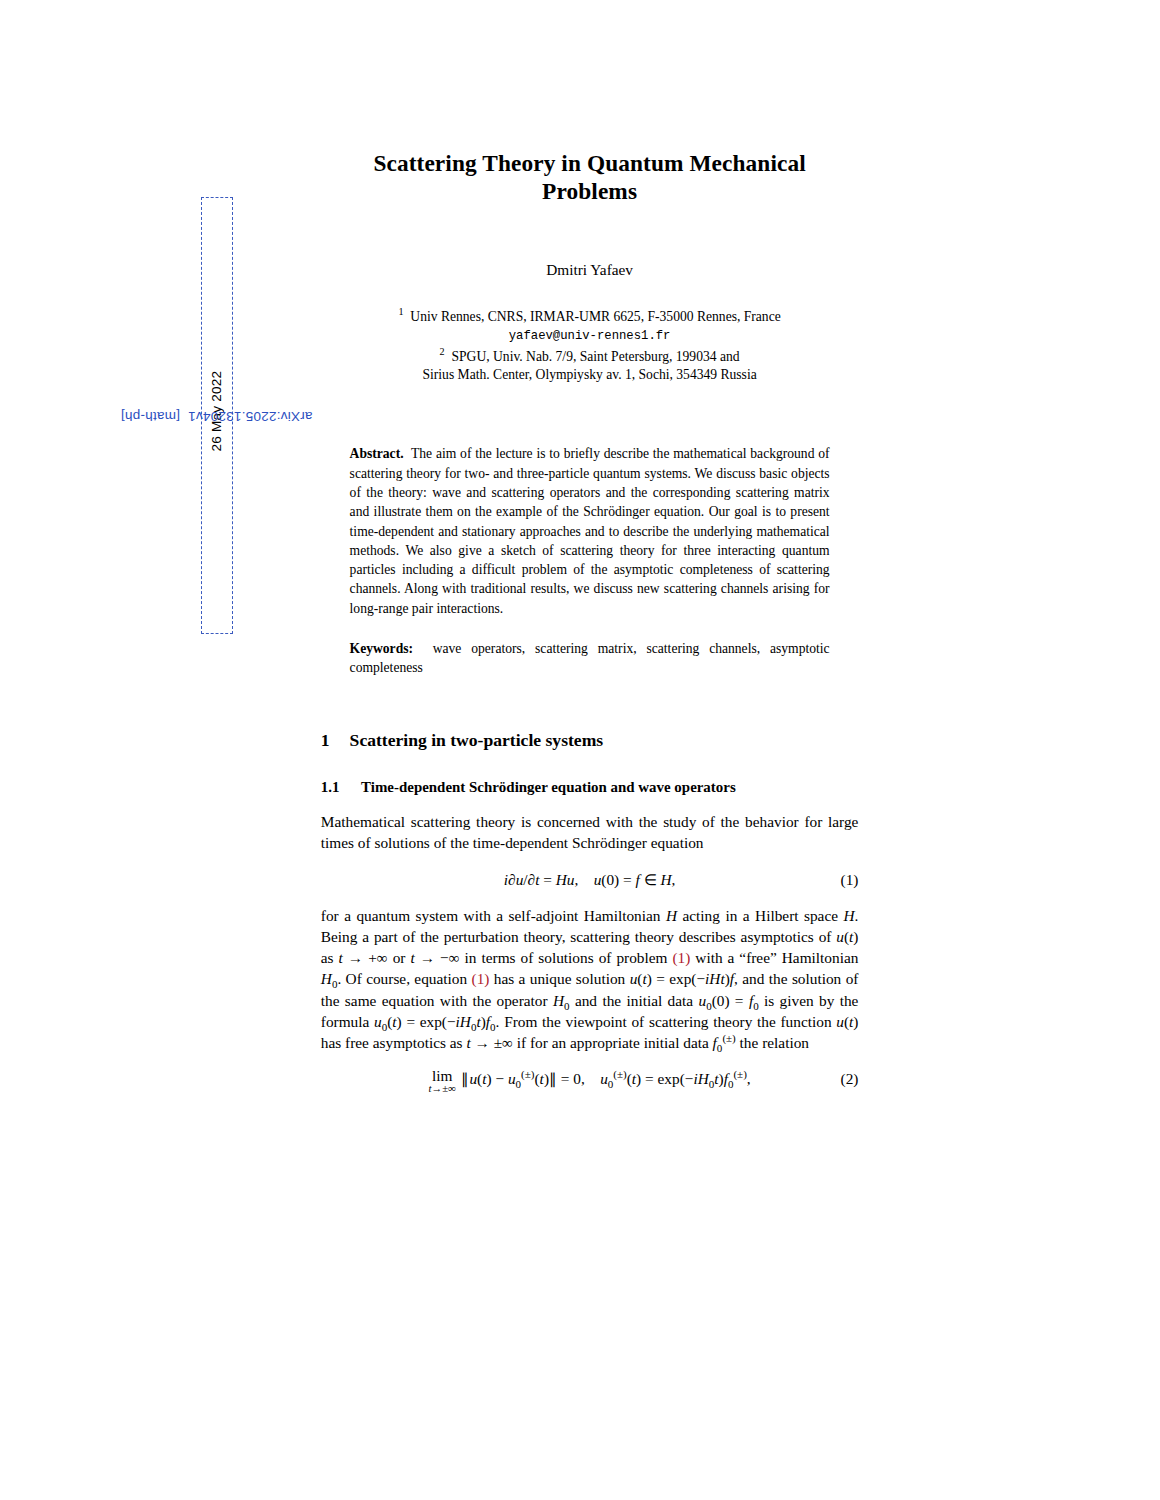arXiv:2205.13204v1 [math-ph] 26 May 2022
Scattering Theory in Quantum Mechanical
Problems
Dmitri Yafaev
1 Univ Rennes, CNRS, IRMAR-UMR 6625, F-35000 Rennes, France yafaev@univ-rennes1.fr 2 SPGU, Univ. Nab. 7/9, Saint Petersburg, 199034 and
Sirius Math. Center, Olympiysky av. 1, Sochi, 354349 Russia
Abstract. The aim of the lecture is to briefly describe the mathematical background of scattering theory for two- and three-particle quantum systems. We discuss basic objects of the theory: wave and scattering operators and the corresponding scattering matrix and illustrate them on the example of the Schrödinger equation. Our goal is to present time-dependent and stationary approaches and to describe the underlying mathematical methods. We also give a sketch of scattering theory for three interacting quantum particles including a difficult problem of the asymptotic completeness of scattering channels. Along with traditional results, we discuss new scattering channels arising for long-range pair interactions.
Keywords: wave operators, scattering matrix, scattering channels, asymptotic completeness
1 Scattering in two-particle systems
1.1 Time-dependent Schrödinger equation and wave operators
Mathematical scattering theory is concerned with the study of the behavior for large times of solutions of the time-dependent Schrödinger equation
i∂u/∂t = Hu, u(0) = f ∈ H, (1)
for a quantum system with a self-adjoint Hamiltonian H acting in a Hilbert space H. Being a part of the perturbation theory, scattering theory describes asymptotics of u(t) as t → +∞ or t → −∞ in terms of solutions of problem (1) with a “free” Hamiltonian H0. Of course, equation (1) has a unique solution u(t) = exp(−iHt)f, and the solution of the same equation with the operator H0 and the initial data u0(0) = f0 is given by the formula u0(t) = exp(−iH0t)f0. From the viewpoint of scattering theory the function u(t) has free asymptotics as t → ±∞ if for an appropriate initial data f0(±) the relation
lim t→±∞ ∥u(t) − u0(±)(t)∥ = 0, u0(±)(t) = exp(−iH0t)f0(±), (2)